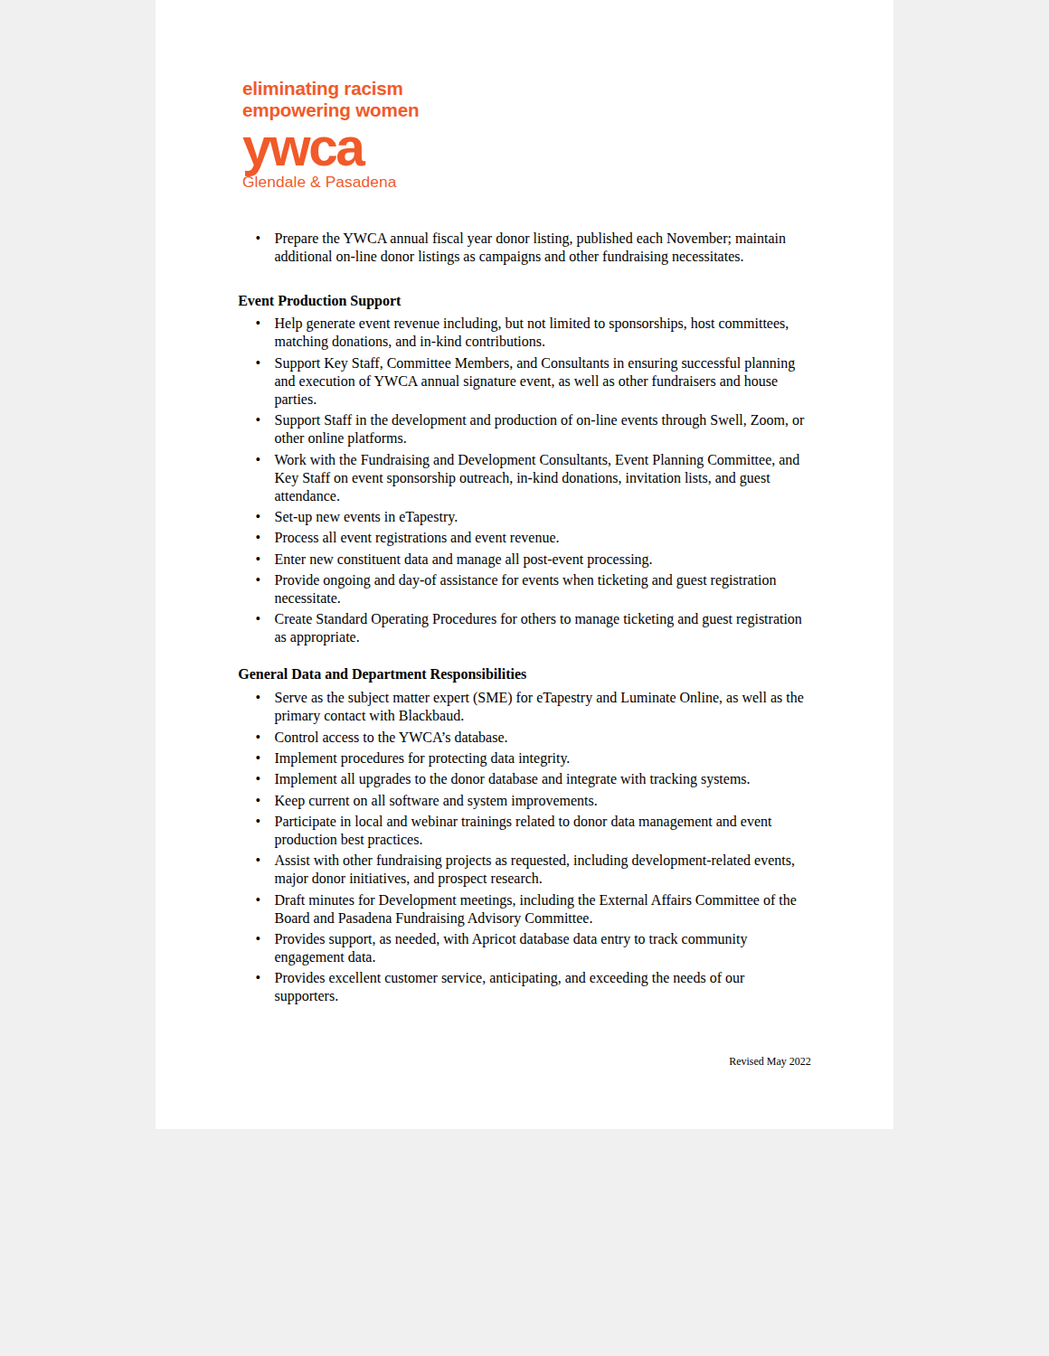eliminating racism
empowering women
ywca
Glendale & Pasadena
Prepare the YWCA annual fiscal year donor listing, published each November; maintain additional on-line donor listings as campaigns and other fundraising necessitates.
Event Production Support
Help generate event revenue including, but not limited to sponsorships, host committees, matching donations, and in-kind contributions.
Support Key Staff, Committee Members, and Consultants in ensuring successful planning and execution of YWCA annual signature event, as well as other fundraisers and house parties.
Support Staff in the development and production of on-line events through Swell, Zoom, or other online platforms.
Work with the Fundraising and Development Consultants, Event Planning Committee, and Key Staff on event sponsorship outreach, in-kind donations, invitation lists, and guest attendance.
Set-up new events in eTapestry.
Process all event registrations and event revenue.
Enter new constituent data and manage all post-event processing.
Provide ongoing and day-of assistance for events when ticketing and guest registration necessitate.
Create Standard Operating Procedures for others to manage ticketing and guest registration as appropriate.
General Data and Department Responsibilities
Serve as the subject matter expert (SME) for eTapestry and Luminate Online, as well as the primary contact with Blackbaud.
Control access to the YWCA’s database.
Implement procedures for protecting data integrity.
Implement all upgrades to the donor database and integrate with tracking systems.
Keep current on all software and system improvements.
Participate in local and webinar trainings related to donor data management and event production best practices.
Assist with other fundraising projects as requested, including development-related events, major donor initiatives, and prospect research.
Draft minutes for Development meetings, including the External Affairs Committee of the Board and Pasadena Fundraising Advisory Committee.
Provides support, as needed, with Apricot database data entry to track community engagement data.
Provides excellent customer service, anticipating, and exceeding the needs of our supporters.
Revised May 2022